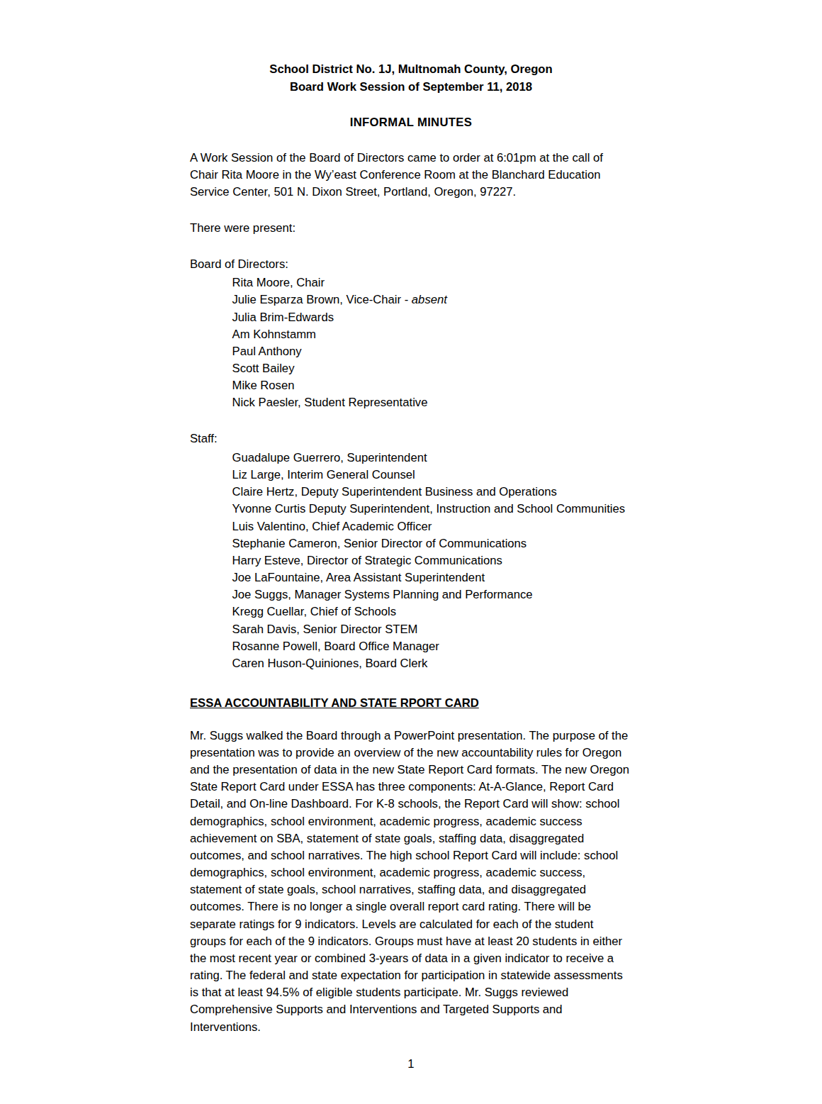School District No. 1J, Multnomah County, Oregon Board Work Session of September 11, 2018
Informal Minutes
A Work Session of the Board of Directors came to order at 6:01pm at the call of Chair Rita Moore in the Wy’east Conference Room at the Blanchard Education Service Center, 501 N. Dixon Street, Portland, Oregon, 97227.
There were present:
Board of Directors:
Rita Moore, Chair
Julie Esparza Brown, Vice-Chair - absent
Julia Brim-Edwards
Am Kohnstamm
Paul Anthony
Scott Bailey
Mike Rosen
Nick Paesler, Student Representative
Staff:
Guadalupe Guerrero, Superintendent
Liz Large, Interim General Counsel
Claire Hertz, Deputy Superintendent Business and Operations
Yvonne Curtis Deputy Superintendent, Instruction and School Communities
Luis Valentino, Chief Academic Officer
Stephanie Cameron, Senior Director of Communications
Harry Esteve, Director of Strategic Communications
Joe LaFountaine, Area Assistant Superintendent
Joe Suggs, Manager Systems Planning and Performance
Kregg Cuellar, Chief of Schools
Sarah Davis, Senior Director STEM
Rosanne Powell, Board Office Manager
Caren Huson-Quiniones, Board Clerk
ESSA Accountability and State Rport Card
Mr. Suggs walked the Board through a PowerPoint presentation. The purpose of the presentation was to provide an overview of the new accountability rules for Oregon and the presentation of data in the new State Report Card formats. The new Oregon State Report Card under ESSA has three components: At-A-Glance, Report Card Detail, and On-line Dashboard. For K-8 schools, the Report Card will show: school demographics, school environment, academic progress, academic success achievement on SBA, statement of state goals, staffing data, disaggregated outcomes, and school narratives. The high school Report Card will include: school demographics, school environment, academic progress, academic success, statement of state goals, school narratives, staffing data, and disaggregated outcomes. There is no longer a single overall report card rating. There will be separate ratings for 9 indicators. Levels are calculated for each of the student groups for each of the 9 indicators. Groups must have at least 20 students in either the most recent year or combined 3-years of data in a given indicator to receive a rating. The federal and state expectation for participation in statewide assessments is that at least 94.5% of eligible students participate. Mr. Suggs reviewed Comprehensive Supports and Interventions and Targeted Supports and Interventions.
1